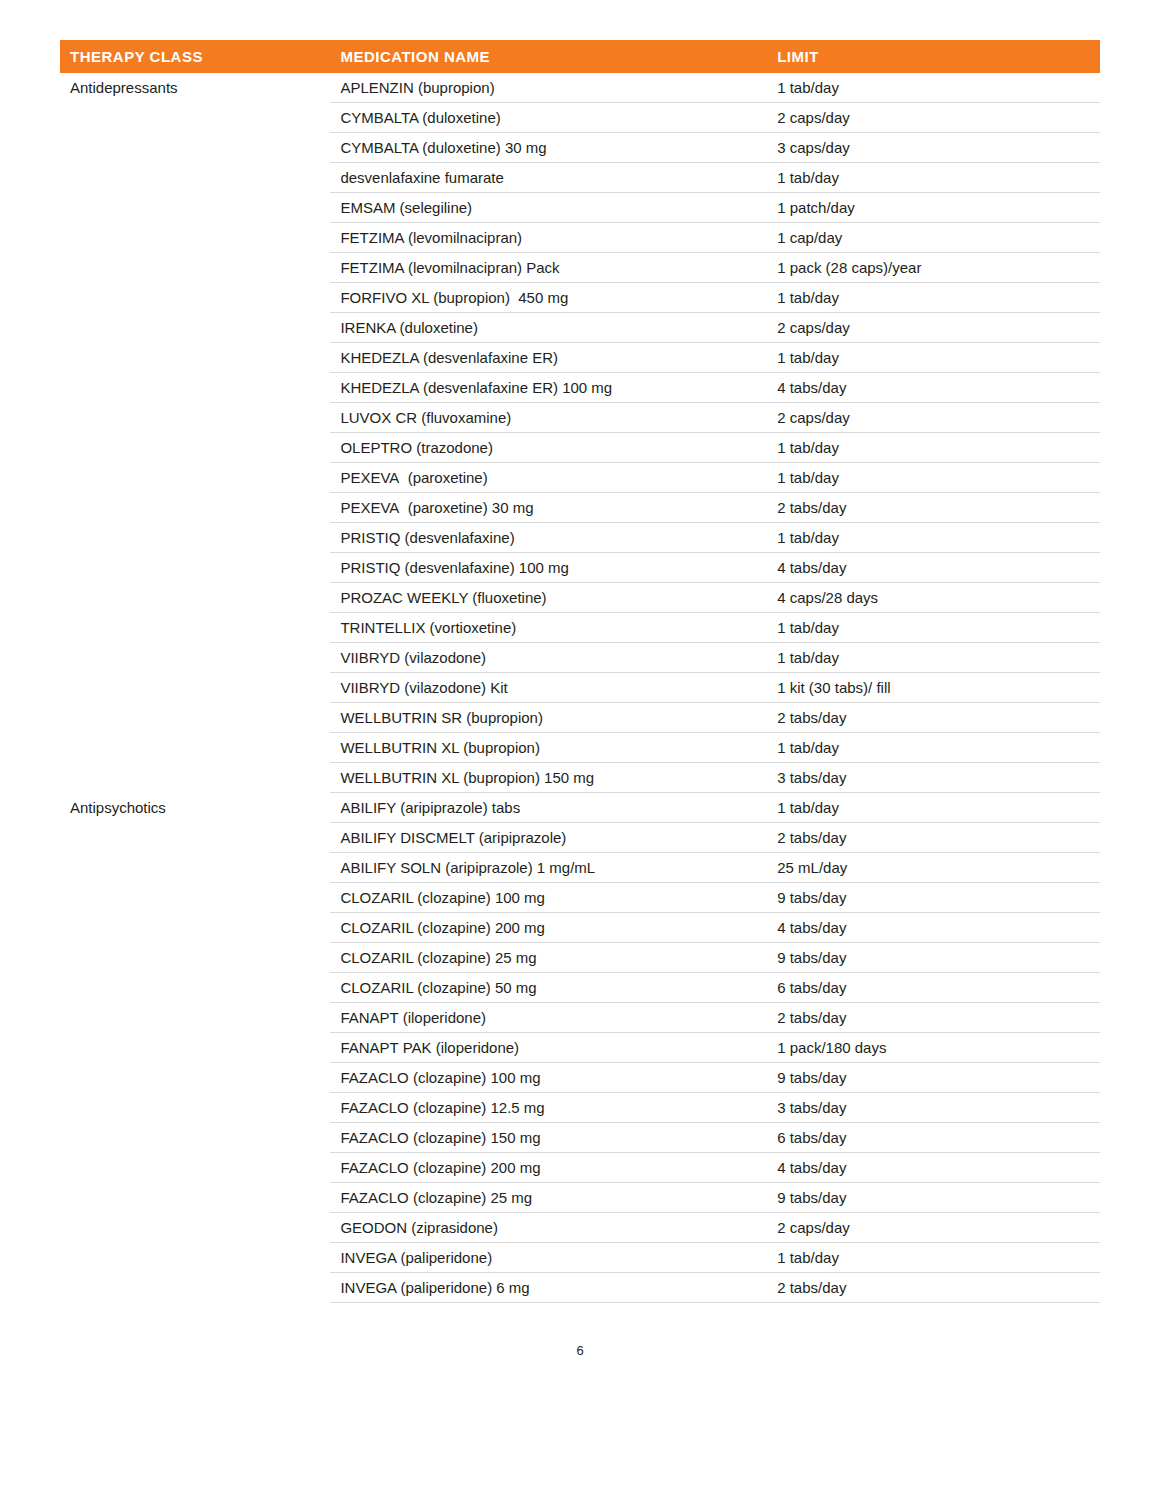| THERAPY CLASS | MEDICATION NAME | LIMIT |
| --- | --- | --- |
| Antidepressants | APLENZIN (bupropion) | 1 tab/day |
| CYMBALTA (duloxetine) | 2 caps/day |
| CYMBALTA (duloxetine) 30 mg | 3 caps/day |
| desvenlafaxine fumarate | 1 tab/day |
| EMSAM (selegiline) | 1 patch/day |
| FETZIMA (levomilnacipran) | 1 cap/day |
| FETZIMA (levomilnacipran) Pack | 1 pack (28 caps)/year |
| FORFIVO XL (bupropion) 450 mg | 1 tab/day |
| IRENKA (duloxetine) | 2 caps/day |
| KHEDEZLA (desvenlafaxine ER) | 1 tab/day |
| KHEDEZLA (desvenlafaxine ER) 100 mg | 4 tabs/day |
| LUVOX CR (fluvoxamine) | 2 caps/day |
| OLEPTRO (trazodone) | 1 tab/day |
| PEXEVA (paroxetine) | 1 tab/day |
| PEXEVA (paroxetine) 30 mg | 2 tabs/day |
| PRISTIQ (desvenlafaxine) | 1 tab/day |
| PRISTIQ (desvenlafaxine) 100 mg | 4 tabs/day |
| PROZAC WEEKLY (fluoxetine) | 4 caps/28 days |
| TRINTELLIX (vortioxetine) | 1 tab/day |
| VIIBRYD (vilazodone) | 1 tab/day |
| VIIBRYD (vilazodone) Kit | 1 kit (30 tabs)/ fill |
| WELLBUTRIN SR (bupropion) | 2 tabs/day |
| WELLBUTRIN XL (bupropion) | 1 tab/day |
| WELLBUTRIN XL (bupropion) 150 mg | 3 tabs/day |
| Antipsychotics | ABILIFY (aripiprazole) tabs | 1 tab/day |
| ABILIFY DISCMELT (aripiprazole) | 2 tabs/day |
| ABILIFY SOLN (aripiprazole) 1 mg/mL | 25 mL/day |
| CLOZARIL (clozapine) 100 mg | 9 tabs/day |
| CLOZARIL (clozapine) 200 mg | 4 tabs/day |
| CLOZARIL (clozapine) 25 mg | 9 tabs/day |
| CLOZARIL (clozapine) 50 mg | 6 tabs/day |
| FANAPT (iloperidone) | 2 tabs/day |
| FANAPT PAK (iloperidone) | 1 pack/180 days |
| FAZACLO (clozapine) 100 mg | 9 tabs/day |
| FAZACLO (clozapine) 12.5 mg | 3 tabs/day |
| FAZACLO (clozapine) 150 mg | 6 tabs/day |
| FAZACLO (clozapine) 200 mg | 4 tabs/day |
| FAZACLO (clozapine) 25 mg | 9 tabs/day |
| GEODON (ziprasidone) | 2 caps/day |
| INVEGA (paliperidone) | 1 tab/day |
| | INVEGA (paliperidone) 6 mg | 2 tabs/day |
6